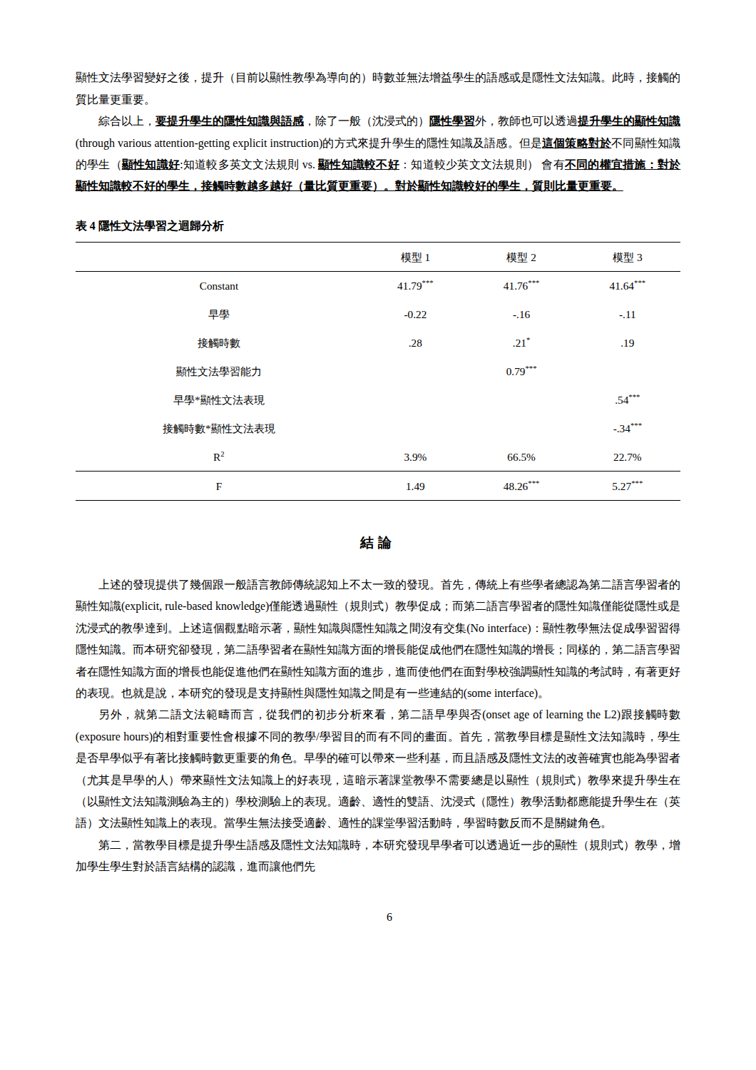顯性文法學習變好之後，提升（目前以顯性教學為導向的）時數並無法增益學生的語感或是隱性文法知識。此時，接觸的質比量更重要。
綜合以上，要提升學生的隱性知識與語感，除了一般（沈浸式的）隱性學習外，教師也可以透過提升學生的顯性知識(through various attention-getting explicit instruction)的方式來提升學生的隱性知識及語感。但是這個策略對於不同顯性知識的學生（顯性知識好:知道較多英文文法規則 vs. 顯性知識較不好：知道較少英文文法規則） 會有不同的權宜措施：對於顯性知識較不好的學生，接觸時數越多越好（量比質更重要）。對於顯性知識較好的學生，質則比量更重要。
表 4 隱性文法學習之迴歸分析
| | 模型 1 | 模型 2 | 模型 3 |
| --- | --- | --- | --- |
| Constant | 41.79 *** | 41.76 *** | 41.64 *** |
| 早學 | -0.22 | -.16 | -.11 |
| 接觸時數 | .28 | .21 * | .19 |
| 顯性文法學習能力 | | 0.79 *** | |
| 早學*顯性文法表現 | | | .54 *** |
| 接觸時數*顯性文法表現 | | | -.34 *** |
| R 2 | 3.9% | 66.5% | 22.7% |
| F | 1.49 | 48.26 *** | 5.27 *** |
結論
上述的發現提供了幾個跟一般語言教師傳統認知上不太一致的發現。首先，傳統上有些學者總認為第二語言學習者的顯性知識(explicit, rule-based knowledge)僅能透過顯性（規則式）教學促成；而第二語言學習者的隱性知識僅能從隱性或是沈浸式的教學達到。上述這個觀點暗示著，顯性知識與隱性知識之間沒有交集(No interface)：顯性教學無法促成學習習得隱性知識。而本研究卻發現，第二語學習者在顯性知識方面的增長能促成他們在隱性知識的增長；同樣的，第二語言學習者在隱性知識方面的增長也能促進他們在顯性知識方面的進步，進而使他們在面對學校強調顯性知識的考試時，有著更好的表現。也就是說，本研究的發現是支持顯性與隱性知識之間是有一些連結的(some interface)。
另外，就第二語文法範疇而言，從我們的初步分析來看，第二語早學與否(onset age of learning the L2)跟接觸時數(exposure hours)的相對重要性會根據不同的教學/學習目的而有不同的畫面。首先，當教學目標是顯性文法知識時，學生是否早學似乎有著比接觸時數更重要的角色。早學的確可以帶來一些利基，而且語感及隱性文法的改善確實也能為學習者（尤其是早學的人）帶來顯性文法知識上的好表現，這暗示著課堂教學不需要總是以顯性（規則式）教學來提升學生在（以顯性文法知識測驗為主的）學校測驗上的表現。適齡、適性的雙語、沈浸式（隱性）教學活動都應能提升學生在（英語）文法顯性知識上的表現。當學生無法接受適齡、適性的課堂學習活動時，學習時數反而不是關鍵角色。
第二，當教學目標是提升學生語感及隱性文法知識時，本研究發現早學者可以透過近一步的顯性（規則式）教學，增加學生學生對於語言結構的認識，進而讓他們先
6